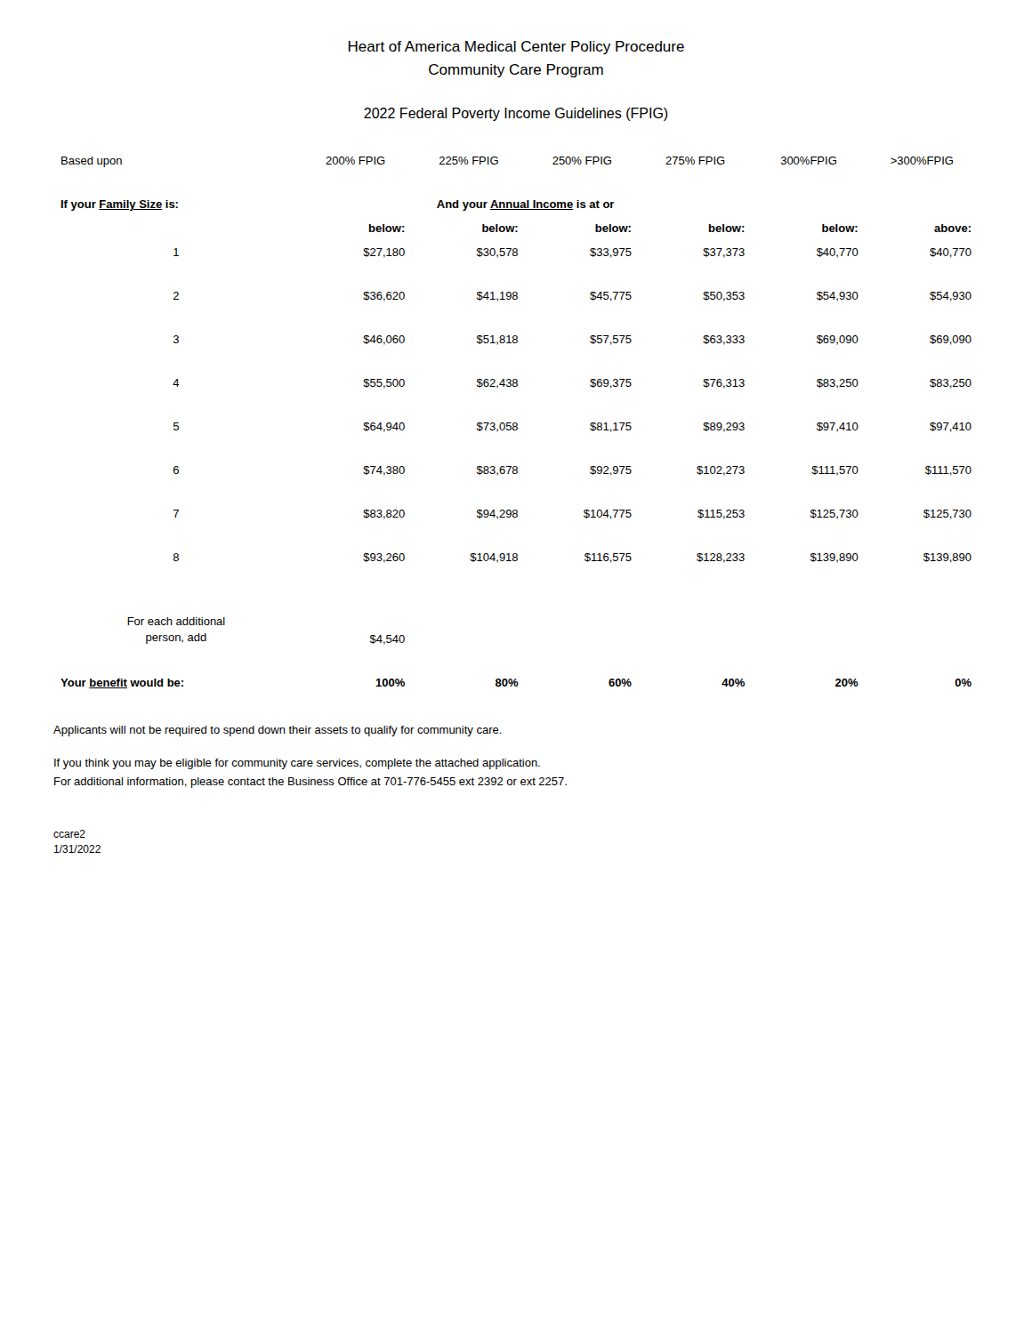Heart of America Medical Center Policy Procedure
Community Care Program
2022 Federal Poverty Income Guidelines (FPIG)
| Based upon | 200% FPIG | 225% FPIG | 250% FPIG | 275% FPIG | 300%FPIG | >300%FPIG |
| If your Family Size is: | And your Annual Income is at or | | |
| | below: | below: | below: | below: | below: | above: |
| 1 | $27,180 | $30,578 | $33,975 | $37,373 | $40,770 | $40,770 |
| 2 | $36,620 | $41,198 | $45,775 | $50,353 | $54,930 | $54,930 |
| 3 | $46,060 | $51,818 | $57,575 | $63,333 | $69,090 | $69,090 |
| 4 | $55,500 | $62,438 | $69,375 | $76,313 | $83,250 | $83,250 |
| 5 | $64,940 | $73,058 | $81,175 | $89,293 | $97,410 | $97,410 |
| 6 | $74,380 | $83,678 | $92,975 | $102,273 | $111,570 | $111,570 |
| 7 | $83,820 | $94,298 | $104,775 | $115,253 | $125,730 | $125,730 |
| 8 | $93,260 | $104,918 | $116,575 | $128,233 | $139,890 | $139,890 |
| For each additional person, add | $4,540 | | | | | |
| Your benefit would be: | 100% | 80% | 60% | 40% | 20% | 0% |
Applicants will not be required to spend down their assets to qualify for community care.
If you think you may be eligible for community care services, complete the attached application.
For additional information, please contact the Business Office at 701-776-5455 ext 2392 or ext 2257.
ccare2
1/31/2022